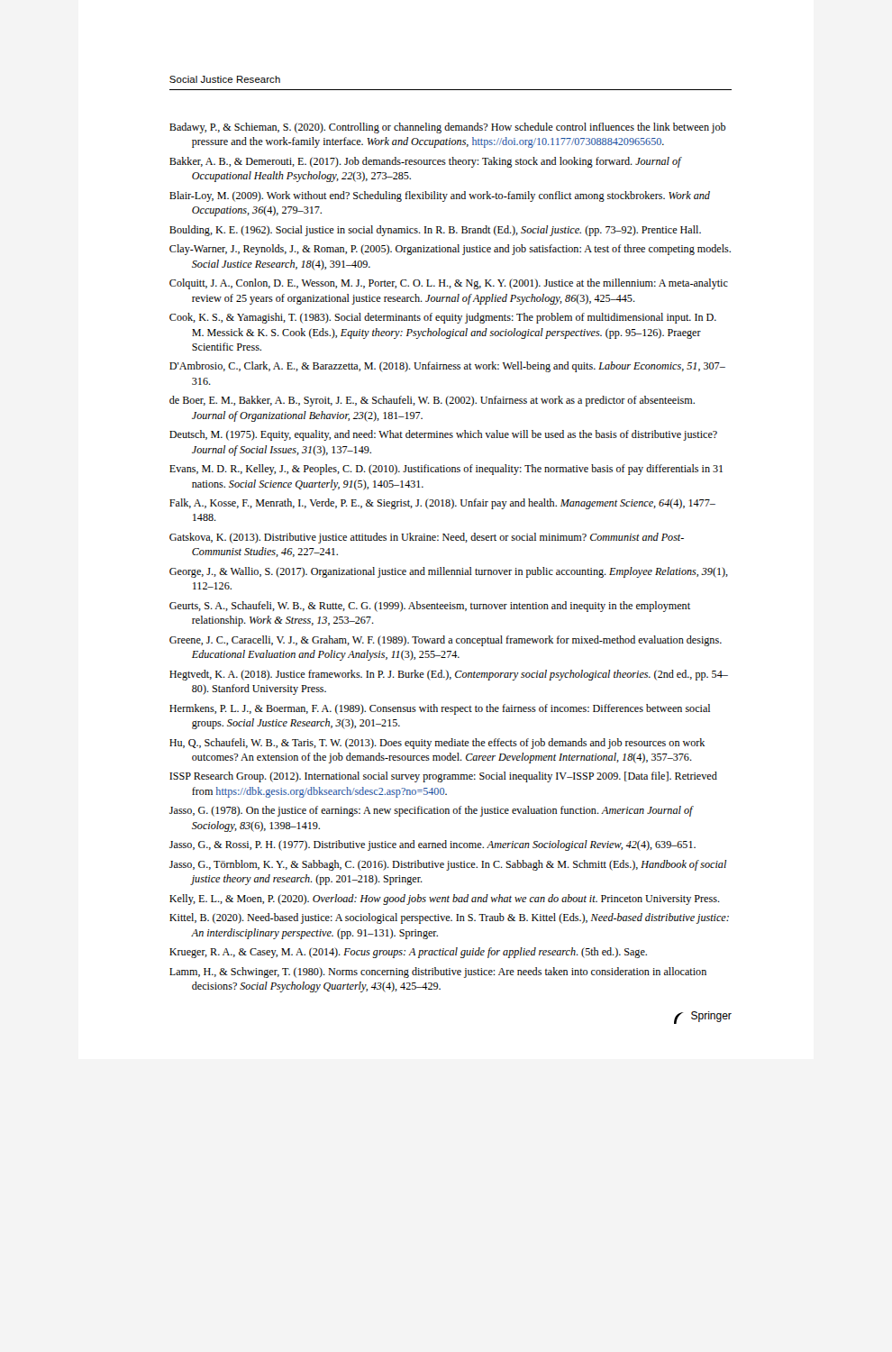Social Justice Research
Badawy, P., & Schieman, S. (2020). Controlling or channeling demands? How schedule control influences the link between job pressure and the work-family interface. Work and Occupations, https://doi.org/10.1177/0730888420965650.
Bakker, A. B., & Demerouti, E. (2017). Job demands-resources theory: Taking stock and looking forward. Journal of Occupational Health Psychology, 22(3), 273–285.
Blair-Loy, M. (2009). Work without end? Scheduling flexibility and work-to-family conflict among stockbrokers. Work and Occupations, 36(4), 279–317.
Boulding, K. E. (1962). Social justice in social dynamics. In R. B. Brandt (Ed.), Social justice. (pp. 73–92). Prentice Hall.
Clay-Warner, J., Reynolds, J., & Roman, P. (2005). Organizational justice and job satisfaction: A test of three competing models. Social Justice Research, 18(4), 391–409.
Colquitt, J. A., Conlon, D. E., Wesson, M. J., Porter, C. O. L. H., & Ng, K. Y. (2001). Justice at the millennium: A meta-analytic review of 25 years of organizational justice research. Journal of Applied Psychology, 86(3), 425–445.
Cook, K. S., & Yamagishi, T. (1983). Social determinants of equity judgments: The problem of multidimensional input. In D. M. Messick & K. S. Cook (Eds.), Equity theory: Psychological and sociological perspectives. (pp. 95–126). Praeger Scientific Press.
D'Ambrosio, C., Clark, A. E., & Barazzetta, M. (2018). Unfairness at work: Well-being and quits. Labour Economics, 51, 307–316.
de Boer, E. M., Bakker, A. B., Syroit, J. E., & Schaufeli, W. B. (2002). Unfairness at work as a predictor of absenteeism. Journal of Organizational Behavior, 23(2), 181–197.
Deutsch, M. (1975). Equity, equality, and need: What determines which value will be used as the basis of distributive justice? Journal of Social Issues, 31(3), 137–149.
Evans, M. D. R., Kelley, J., & Peoples, C. D. (2010). Justifications of inequality: The normative basis of pay differentials in 31 nations. Social Science Quarterly, 91(5), 1405–1431.
Falk, A., Kosse, F., Menrath, I., Verde, P. E., & Siegrist, J. (2018). Unfair pay and health. Management Science, 64(4), 1477–1488.
Gatskova, K. (2013). Distributive justice attitudes in Ukraine: Need, desert or social minimum? Communist and Post-Communist Studies, 46, 227–241.
George, J., & Wallio, S. (2017). Organizational justice and millennial turnover in public accounting. Employee Relations, 39(1), 112–126.
Geurts, S. A., Schaufeli, W. B., & Rutte, C. G. (1999). Absenteeism, turnover intention and inequity in the employment relationship. Work & Stress, 13, 253–267.
Greene, J. C., Caracelli, V. J., & Graham, W. F. (1989). Toward a conceptual framework for mixed-method evaluation designs. Educational Evaluation and Policy Analysis, 11(3), 255–274.
Hegtvedt, K. A. (2018). Justice frameworks. In P. J. Burke (Ed.), Contemporary social psychological theories. (2nd ed., pp. 54–80). Stanford University Press.
Hermkens, P. L. J., & Boerman, F. A. (1989). Consensus with respect to the fairness of incomes: Differences between social groups. Social Justice Research, 3(3), 201–215.
Hu, Q., Schaufeli, W. B., & Taris, T. W. (2013). Does equity mediate the effects of job demands and job resources on work outcomes? An extension of the job demands-resources model. Career Development International, 18(4), 357–376.
ISSP Research Group. (2012). International social survey programme: Social inequality IV–ISSP 2009. [Data file]. Retrieved from https://dbk.gesis.org/dbksearch/sdesc2.asp?no=5400.
Jasso, G. (1978). On the justice of earnings: A new specification of the justice evaluation function. American Journal of Sociology, 83(6), 1398–1419.
Jasso, G., & Rossi, P. H. (1977). Distributive justice and earned income. American Sociological Review, 42(4), 639–651.
Jasso, G., Törnblom, K. Y., & Sabbagh, C. (2016). Distributive justice. In C. Sabbagh & M. Schmitt (Eds.), Handbook of social justice theory and research. (pp. 201–218). Springer.
Kelly, E. L., & Moen, P. (2020). Overload: How good jobs went bad and what we can do about it. Princeton University Press.
Kittel, B. (2020). Need-based justice: A sociological perspective. In S. Traub & B. Kittel (Eds.), Need-based distributive justice: An interdisciplinary perspective. (pp. 91–131). Springer.
Krueger, R. A., & Casey, M. A. (2014). Focus groups: A practical guide for applied research. (5th ed.). Sage.
Lamm, H., & Schwinger, T. (1980). Norms concerning distributive justice: Are needs taken into consideration in allocation decisions? Social Psychology Quarterly, 43(4), 425–429.
Springer